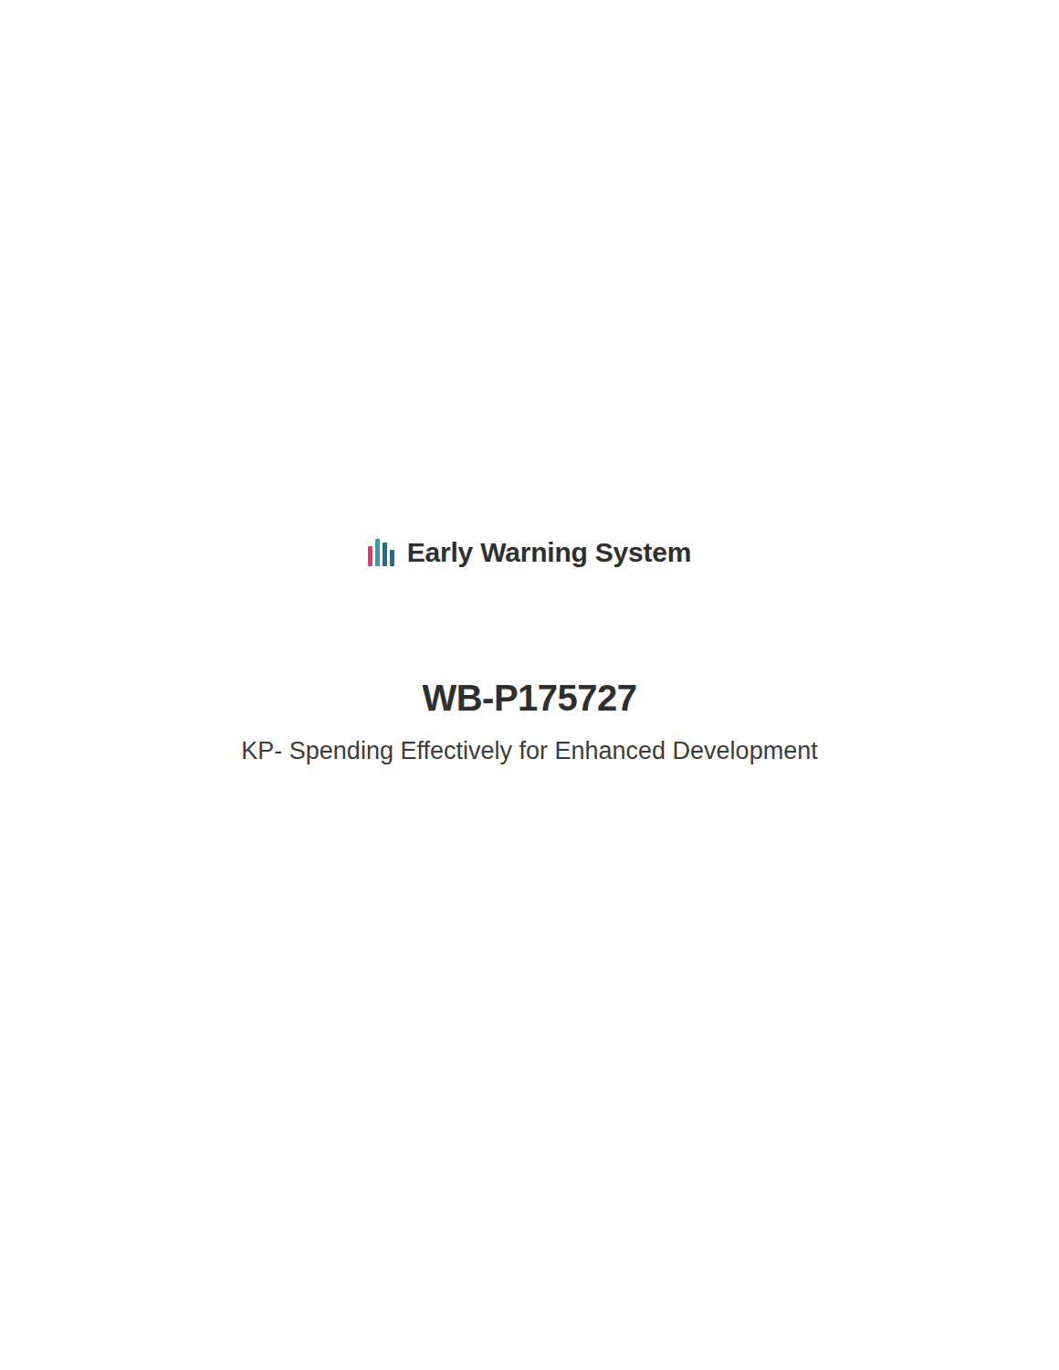Early Warning System
WB-P175727
KP- Spending Effectively for Enhanced Development